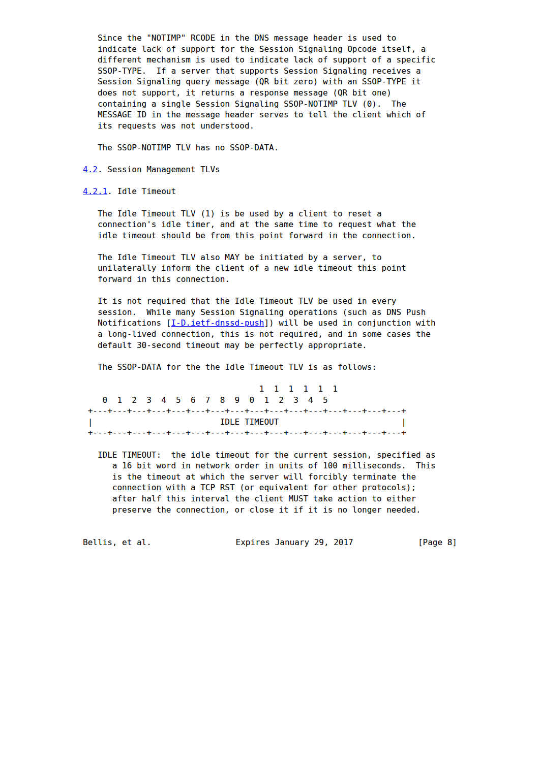Since the "NOTIMP" RCODE in the DNS message header is used to indicate lack of support for the Session Signaling Opcode itself, a different mechanism is used to indicate lack of support of a specific SSOP-TYPE. If a server that supports Session Signaling receives a Session Signaling query message (QR bit zero) with an SSOP-TYPE it does not support, it returns a response message (QR bit one) containing a single Session Signaling SSOP-NOTIMP TLV (0). The MESSAGE ID in the message header serves to tell the client which of its requests was not understood.
The SSOP-NOTIMP TLV has no SSOP-DATA.
4.2. Session Management TLVs
4.2.1. Idle Timeout
The Idle Timeout TLV (1) is be used by a client to reset a connection's idle timer, and at the same time to request what the idle timeout should be from this point forward in the connection.
The Idle Timeout TLV also MAY be initiated by a server, to unilaterally inform the client of a new idle timeout this point forward in this connection.
It is not required that the Idle Timeout TLV be used in every session. While many Session Signaling operations (such as DNS Push Notifications [I-D.ietf-dnssd-push]) will be used in conjunction with a long-lived connection, this is not required, and in some cases the default 30-second timeout may be perfectly appropriate.
The SSOP-DATA for the the Idle Timeout TLV is as follows:
                                    1  1  1  1  1  1
    0  1  2  3  4  5  6  7  8  9  0  1  2  3  4  5
 +---+---+---+---+---+---+---+---+---+---+---+---+---+---+---+---+
 |                          IDLE TIMEOUT                         |
 +---+---+---+---+---+---+---+---+---+---+---+---+---+---+---+---+
IDLE TIMEOUT: the idle timeout for the current session, specified as a 16 bit word in network order in units of 100 milliseconds. This is the timeout at which the server will forcibly terminate the connection with a TCP RST (or equivalent for other protocols); after half this interval the client MUST take action to either preserve the connection, or close it if it is no longer needed.
Bellis, et al. Expires January 29, 2017 [Page 8]